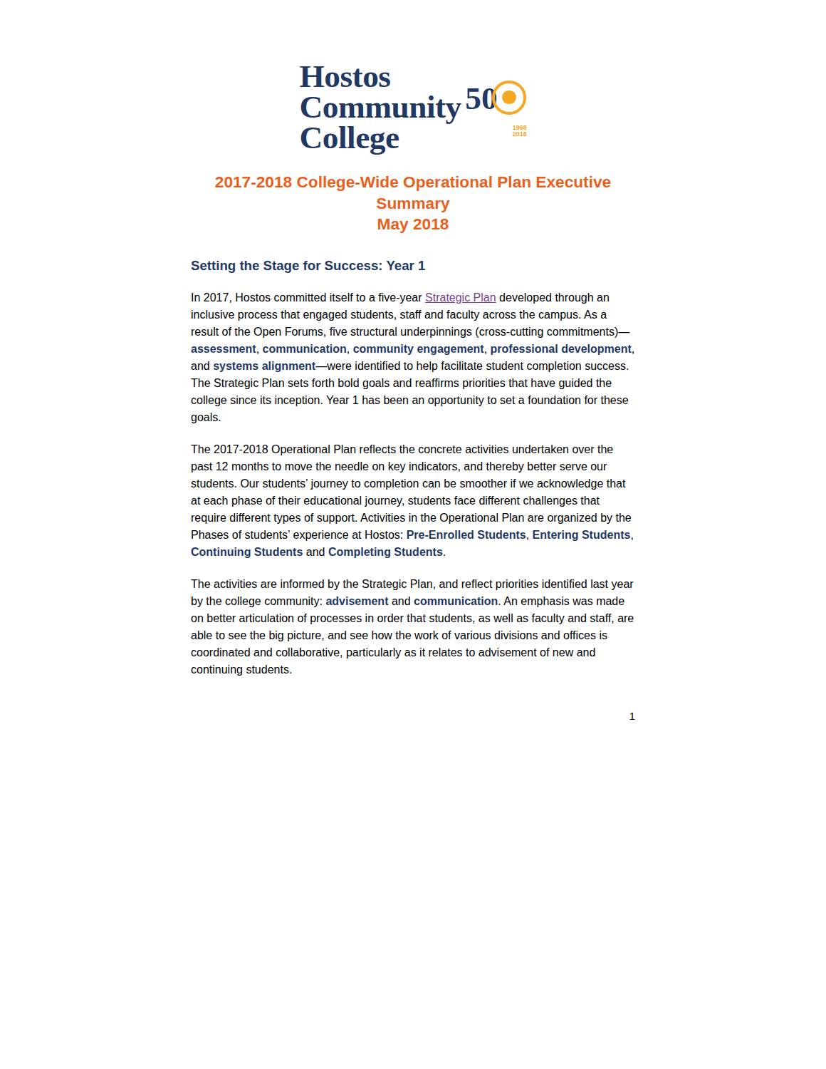Hostos
Community
College
50 1968
2018
2017-2018 College-Wide Operational Plan Executive Summary May 2018
Setting the Stage for Success: Year 1
In 2017, Hostos committed itself to a five-year Strategic Plan developed through an inclusive process that engaged students, staff and faculty across the campus. As a result of the Open Forums, five structural underpinnings (cross-cutting commitments)—assessment, communication, community engagement, professional development, and systems alignment—were identified to help facilitate student completion success. The Strategic Plan sets forth bold goals and reaffirms priorities that have guided the college since its inception. Year 1 has been an opportunity to set a foundation for these goals.
The 2017-2018 Operational Plan reflects the concrete activities undertaken over the past 12 months to move the needle on key indicators, and thereby better serve our students. Our students’ journey to completion can be smoother if we acknowledge that at each phase of their educational journey, students face different challenges that require different types of support. Activities in the Operational Plan are organized by the Phases of students’ experience at Hostos: Pre-Enrolled Students, Entering Students, Continuing Students and Completing Students.
The activities are informed by the Strategic Plan, and reflect priorities identified last year by the college community: advisement and communication. An emphasis was made on better articulation of processes in order that students, as well as faculty and staff, are able to see the big picture, and see how the work of various divisions and offices is coordinated and collaborative, particularly as it relates to advisement of new and continuing students.
1